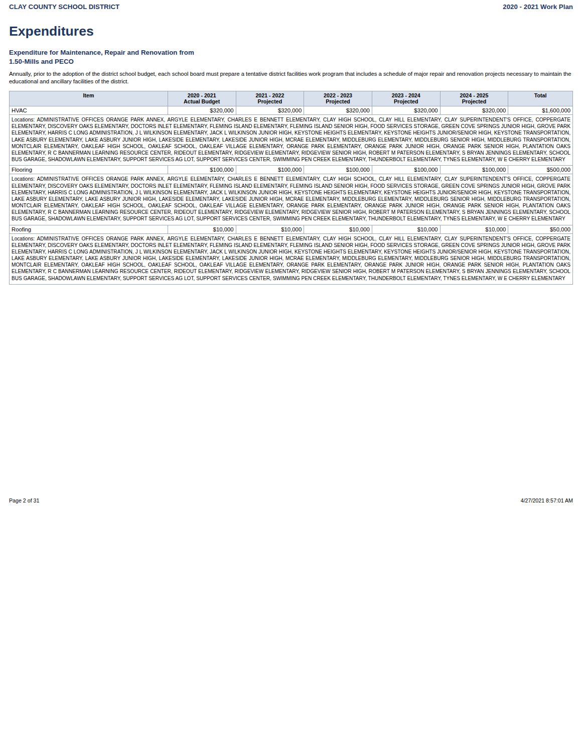CLAY COUNTY SCHOOL DISTRICT
2020 - 2021 Work Plan
Expenditures
Expenditure for Maintenance, Repair and Renovation from
1.50-Mills and PECO
Annually, prior to the adoption of the district school budget, each school board must prepare a tentative district facilities work program that includes a schedule of major repair and renovation projects necessary to maintain the educational and ancillary facilities of the district.
| Item | 2020 - 2021 Actual Budget | 2021 - 2022 Projected | 2022 - 2023 Projected | 2023 - 2024 Projected | 2024 - 2025 Projected | Total |
| --- | --- | --- | --- | --- | --- | --- |
| HVAC | $320,000 | $320,000 | $320,000 | $320,000 | $320,000 | $1,600,000 |
| Locations: ADMINISTRATIVE OFFICES ORANGE PARK ANNEX, ARGYLE ELEMENTARY, CHARLES E BENNETT ELEMENTARY, CLAY HIGH SCHOOL, CLAY HILL ELEMENTARY, CLAY SUPERINTENDENT'S OFFICE, COPPERGATE ELEMENTARY, DISCOVERY OAKS ELEMENTARY, DOCTORS INLET ELEMENTARY, FLEMING ISLAND ELEMENTARY, FLEMING ISLAND SENIOR HIGH, FOOD SERVICES STORAGE, GREEN COVE SPRINGS JUNIOR HIGH, GROVE PARK ELEMENTARY, HARRIS C LONG ADMINISTRATION, J L WILKINSON ELEMENTARY, JACK L WILKINSON JUNIOR HIGH, KEYSTONE HEIGHTS ELEMENTARY, KEYSTONE HEIGHTS JUNIOR/SENIOR HIGH, KEYSTONE TRANSPORTATION, LAKE ASBURY ELEMENTARY, LAKE ASBURY JUNIOR HIGH, LAKESIDE ELEMENTARY, LAKESIDE JUNIOR HIGH, MCRAE ELEMENTARY, MIDDLEBURG ELEMENTARY, MIDDLEBURG SENIOR HIGH, MIDDLEBURG TRANSPORTATION, MONTCLAIR ELEMENTARY, OAKLEAF HIGH SCHOOL, OAKLEAF SCHOOL, OAKLEAF VILLAGE ELEMENTARY, ORANGE PARK ELEMENTARY, ORANGE PARK JUNIOR HIGH, ORANGE PARK SENIOR HIGH, PLANTATION OAKS ELEMENTARY, R C BANNERMAN LEARNING RESOURCE CENTER, RIDEOUT ELEMENTARY, RIDGEVIEW ELEMENTARY, RIDGEVIEW SENIOR HIGH, ROBERT M PATERSON ELEMENTARY, S BRYAN JENNINGS ELEMENTARY, SCHOOL BUS GARAGE, SHADOWLAWN ELEMENTARY, SUPPORT SERVICES AG LOT, SUPPORT SERVICES CENTER, SWIMMING PEN CREEK ELEMENTARY, THUNDERBOLT ELEMENTARY, TYNES ELEMENTARY, W E CHERRY ELEMENTARY |
| Flooring | $100,000 | $100,000 | $100,000 | $100,000 | $100,000 | $500,000 |
| Locations: ADMINISTRATIVE OFFICES ORANGE PARK ANNEX, ARGYLE ELEMENTARY, CHARLES E BENNETT ELEMENTARY, CLAY HIGH SCHOOL, CLAY HILL ELEMENTARY, CLAY SUPERINTENDENT'S OFFICE, COPPERGATE ELEMENTARY, DISCOVERY OAKS ELEMENTARY, DOCTORS INLET ELEMENTARY, FLEMING ISLAND ELEMENTARY, FLEMING ISLAND SENIOR HIGH, FOOD SERVICES STORAGE, GREEN COVE SPRINGS JUNIOR HIGH, GROVE PARK ELEMENTARY, HARRIS C LONG ADMINISTRATION, J L WILKINSON ELEMENTARY, JACK L WILKINSON JUNIOR HIGH, KEYSTONE HEIGHTS ELEMENTARY, KEYSTONE HEIGHTS JUNIOR/SENIOR HIGH, KEYSTONE TRANSPORTATION, LAKE ASBURY ELEMENTARY, LAKE ASBURY JUNIOR HIGH, LAKESIDE ELEMENTARY, LAKESIDE JUNIOR HIGH, MCRAE ELEMENTARY, MIDDLEBURG ELEMENTARY, MIDDLEBURG SENIOR HIGH, MIDDLEBURG TRANSPORTATION, MONTCLAIR ELEMENTARY, OAKLEAF HIGH SCHOOL, OAKLEAF SCHOOL, OAKLEAF VILLAGE ELEMENTARY, ORANGE PARK ELEMENTARY, ORANGE PARK JUNIOR HIGH, ORANGE PARK SENIOR HIGH, PLANTATION OAKS ELEMENTARY, R C BANNERMAN LEARNING RESOURCE CENTER, RIDEOUT ELEMENTARY, RIDGEVIEW ELEMENTARY, RIDGEVIEW SENIOR HIGH, ROBERT M PATERSON ELEMENTARY, S BRYAN JENNINGS ELEMENTARY, SCHOOL BUS GARAGE, SHADOWLAWN ELEMENTARY, SUPPORT SERVICES AG LOT, SUPPORT SERVICES CENTER, SWIMMING PEN CREEK ELEMENTARY, THUNDERBOLT ELEMENTARY, TYNES ELEMENTARY, W E CHERRY ELEMENTARY |
| Roofing | $10,000 | $10,000 | $10,000 | $10,000 | $10,000 | $50,000 |
| Locations: ADMINISTRATIVE OFFICES ORANGE PARK ANNEX, ARGYLE ELEMENTARY, CHARLES E BENNETT ELEMENTARY, CLAY HIGH SCHOOL, CLAY HILL ELEMENTARY, CLAY SUPERINTENDENT'S OFFICE, COPPERGATE ELEMENTARY, DISCOVERY OAKS ELEMENTARY, DOCTORS INLET ELEMENTARY, FLEMING ISLAND ELEMENTARY, FLEMING ISLAND SENIOR HIGH, FOOD SERVICES STORAGE, GREEN COVE SPRINGS JUNIOR HIGH, GROVE PARK ELEMENTARY, HARRIS C LONG ADMINISTRATION, J L WILKINSON ELEMENTARY, JACK L WILKINSON JUNIOR HIGH, KEYSTONE HEIGHTS ELEMENTARY, KEYSTONE HEIGHTS JUNIOR/SENIOR HIGH, KEYSTONE TRANSPORTATION, LAKE ASBURY ELEMENTARY, LAKE ASBURY JUNIOR HIGH, LAKESIDE ELEMENTARY, LAKESIDE JUNIOR HIGH, MCRAE ELEMENTARY, MIDDLEBURG ELEMENTARY, MIDDLEBURG SENIOR HIGH, MIDDLEBURG TRANSPORTATION, MONTCLAIR ELEMENTARY, OAKLEAF HIGH SCHOOL, OAKLEAF SCHOOL, OAKLEAF VILLAGE ELEMENTARY, ORANGE PARK ELEMENTARY, ORANGE PARK JUNIOR HIGH, ORANGE PARK SENIOR HIGH, PLANTATION OAKS ELEMENTARY, R C BANNERMAN LEARNING RESOURCE CENTER, RIDEOUT ELEMENTARY, RIDGEVIEW ELEMENTARY, RIDGEVIEW SENIOR HIGH, ROBERT M PATERSON ELEMENTARY, S BRYAN JENNINGS ELEMENTARY, SCHOOL BUS GARAGE, SHADOWLAWN ELEMENTARY, SUPPORT SERVICES AG LOT, SUPPORT SERVICES CENTER, SWIMMING PEN CREEK ELEMENTARY, THUNDERBOLT ELEMENTARY, TYNES ELEMENTARY, W E CHERRY ELEMENTARY |
Page 2 of 31
4/27/2021 8:57:01 AM